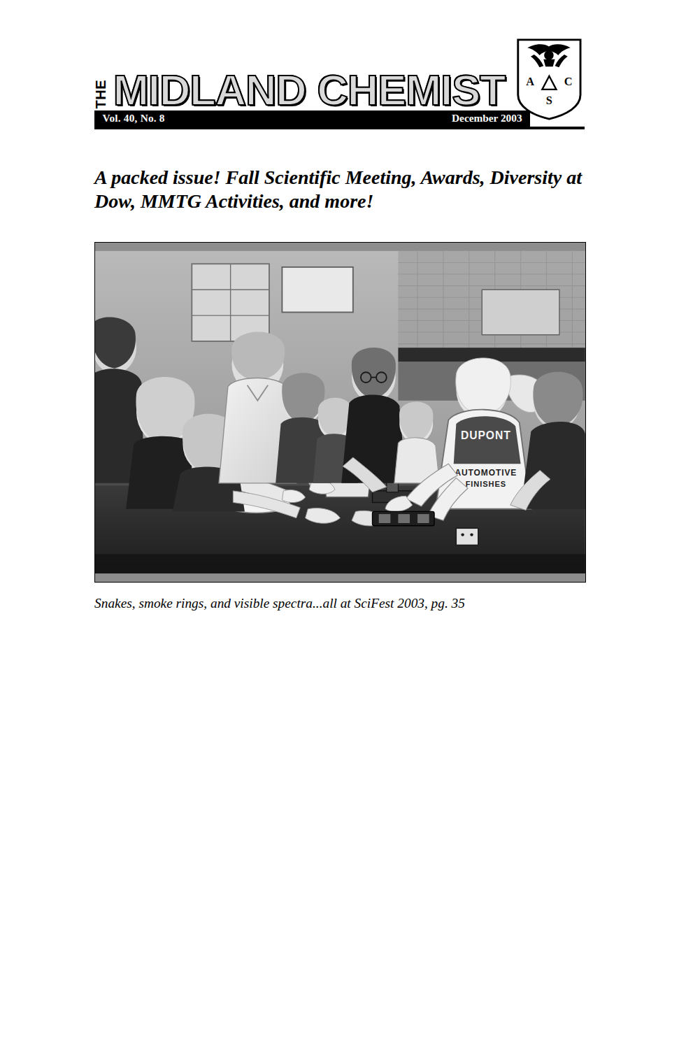The
Midland Chemist
ACS eagle emblem A C S
Vol. 40, No. 8 December 2003
A packed issue! Fall Scientific Meeting, Awards, Diversity at Dow, MMTG Activities, and more!
SciFest 2003 classroom demonstration DUPONT AUTOMOTIVE FINISHES
Snakes, smoke rings, and visible spectra...all at SciFest 2003, pg. 35